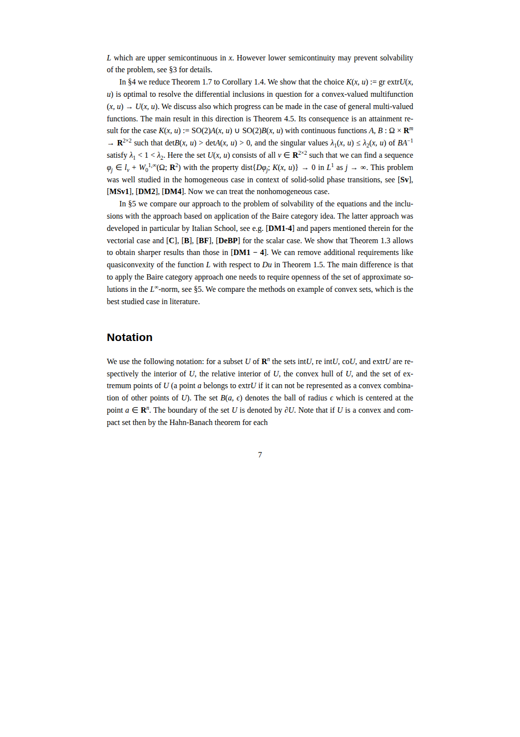L which are upper semicontinuous in x. However lower semicontinuity may prevent solvability of the problem, see §3 for details.
In §4 we reduce Theorem 1.7 to Corollary 1.4. We show that the choice K(x, u) := gr extrU(x, u) is optimal to resolve the differential inclusions in question for a convex-valued multifunction (x, u) → U(x, u). We discuss also which progress can be made in the case of general multi-valued functions. The main result in this direction is Theorem 4.5. Its consequence is an attainment result for the case K(x, u) := SO(2)A(x, u) ∪ SO(2)B(x, u) with continuous functions A, B : Ω × Rm → R2×2 such that detB(x, u) > detA(x, u) > 0, and the singular values λ1(x, u) ≤ λ2(x, u) of BA−1 satisfy λ1 < 1 < λ2. Here the set U(x, u) consists of all v ∈ R2×2 such that we can find a sequence φj ∈ lv + W01,∞(Ω; R2) with the property dist{Dφj; K(x, u)} → 0 in L1 as j → ∞. This problem was well studied in the homogeneous case in context of solid-solid phase transitions, see [Sv], [MSv1], [DM2], [DM4]. Now we can treat the nonhomogeneous case.
In §5 we compare our approach to the problem of solvability of the equations and the inclusions with the approach based on application of the Baire category idea. The latter approach was developed in particular by Italian School, see e.g. [DM1-4] and papers mentioned therein for the vectorial case and [C], [B], [BF], [DeBP] for the scalar case. We show that Theorem 1.3 allows to obtain sharper results than those in [DM1 − 4]. We can remove additional requirements like quasiconvexity of the function L with respect to Du in Theorem 1.5. The main difference is that to apply the Baire category approach one needs to require openness of the set of approximate solutions in the L∞-norm, see §5. We compare the methods on example of convex sets, which is the best studied case in literature.
Notation
We use the following notation: for a subset U of Rn the sets intU, re intU, coU, and extrU are respectively the interior of U, the relative interior of U, the convex hull of U, and the set of extremum points of U (a point a belongs to extrU if it can not be represented as a convex combination of other points of U). The set B(a, ϵ) denotes the ball of radius ϵ which is centered at the point a ∈ Rn. The boundary of the set U is denoted by ∂U. Note that if U is a convex and compact set then by the Hahn-Banach theorem for each
7